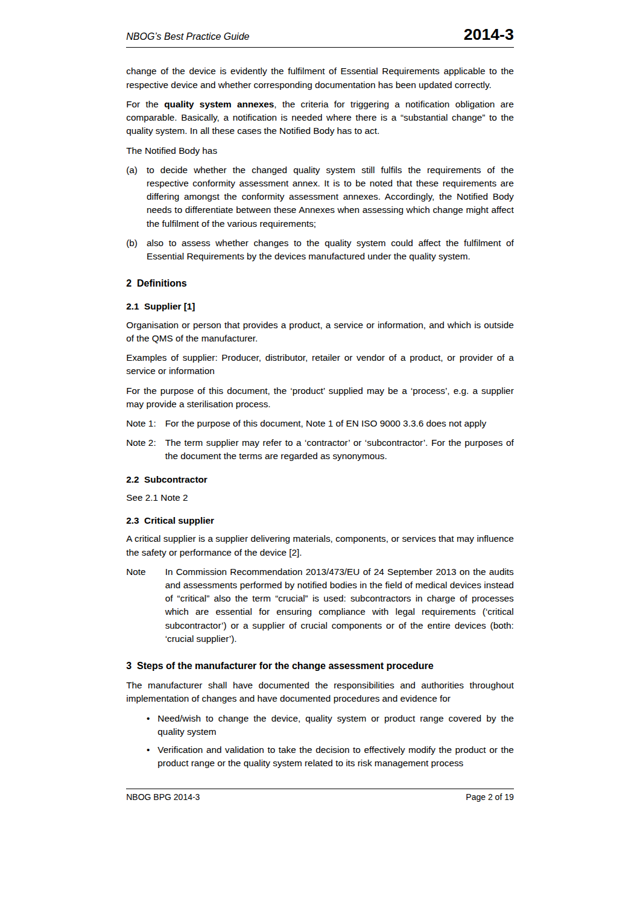NBOG’s Best Practice Guide 2014-3
change of the device is evidently the fulfilment of Essential Requirements applicable to the respective device and whether corresponding documentation has been updated correctly.
For the quality system annexes, the criteria for triggering a notification obligation are comparable. Basically, a notification is needed where there is a “substantial change” to the quality system. In all these cases the Notified Body has to act.
The Notified Body has
(a) to decide whether the changed quality system still fulfils the requirements of the respective conformity assessment annex. It is to be noted that these requirements are differing amongst the conformity assessment annexes. Accordingly, the Notified Body needs to differentiate between these Annexes when assessing which change might affect the fulfilment of the various requirements;
(b) also to assess whether changes to the quality system could affect the fulfilment of Essential Requirements by the devices manufactured under the quality system.
2 Definitions
2.1 Supplier [1]
Organisation or person that provides a product, a service or information, and which is outside of the QMS of the manufacturer.
Examples of supplier: Producer, distributor, retailer or vendor of a product, or provider of a service or information
For the purpose of this document, the ‘product’ supplied may be a ‘process’, e.g. a supplier may provide a sterilisation process.
Note 1: For the purpose of this document, Note 1 of EN ISO 9000 3.3.6 does not apply
Note 2: The term supplier may refer to a ‘contractor’ or ‘subcontractor’. For the purposes of the document the terms are regarded as synonymous.
2.2 Subcontractor
See 2.1 Note 2
2.3 Critical supplier
A critical supplier is a supplier delivering materials, components, or services that may influence the safety or performance of the device [2].
Note In Commission Recommendation 2013/473/EU of 24 September 2013 on the audits and assessments performed by notified bodies in the field of medical devices instead of “critical” also the term “crucial” is used: subcontractors in charge of processes which are essential for ensuring compliance with legal requirements (‘critical subcontractor’) or a supplier of crucial components or of the entire devices (both: ‘crucial supplier’).
3 Steps of the manufacturer for the change assessment procedure
The manufacturer shall have documented the responsibilities and authorities throughout implementation of changes and have documented procedures and evidence for
Need/wish to change the device, quality system or product range covered by the quality system
Verification and validation to take the decision to effectively modify the product or the product range or the quality system related to its risk management process
NBOG BPG 2014-3 Page 2 of 19